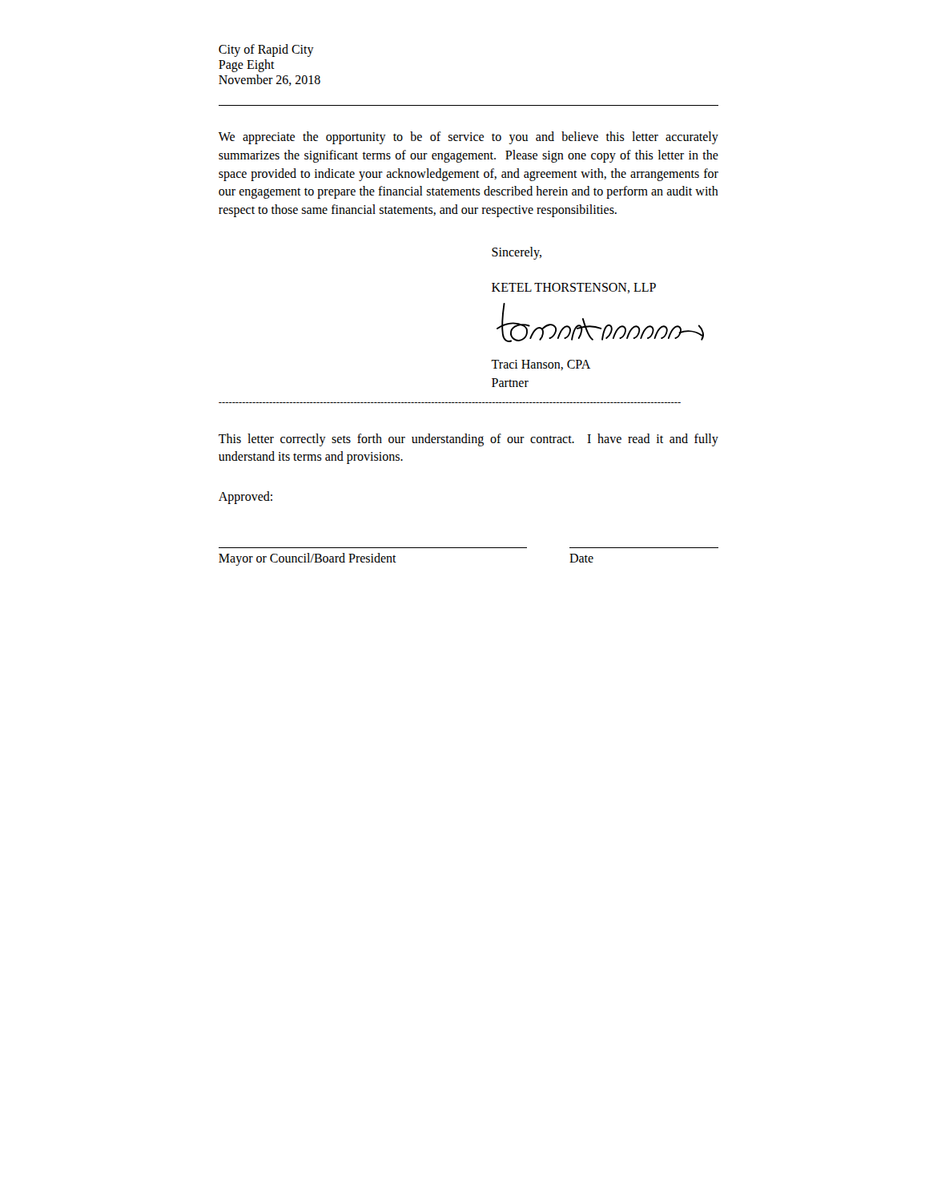City of Rapid City
Page Eight
November 26, 2018
We appreciate the opportunity to be of service to you and believe this letter accurately summarizes the significant terms of our engagement. Please sign one copy of this letter in the space provided to indicate your acknowledgement of, and agreement with, the arrangements for our engagement to prepare the financial statements described herein and to perform an audit with respect to those same financial statements, and our respective responsibilities.
Sincerely,
KETEL THORSTENSON, LLP
Traci Hanson, CPA
Partner
-----------------------------------------------------------------------------------------------------------------------------------------
This letter correctly sets forth our understanding of our contract. I have read it and fully understand its terms and provisions.
Approved:
Mayor or Council/Board President
Date